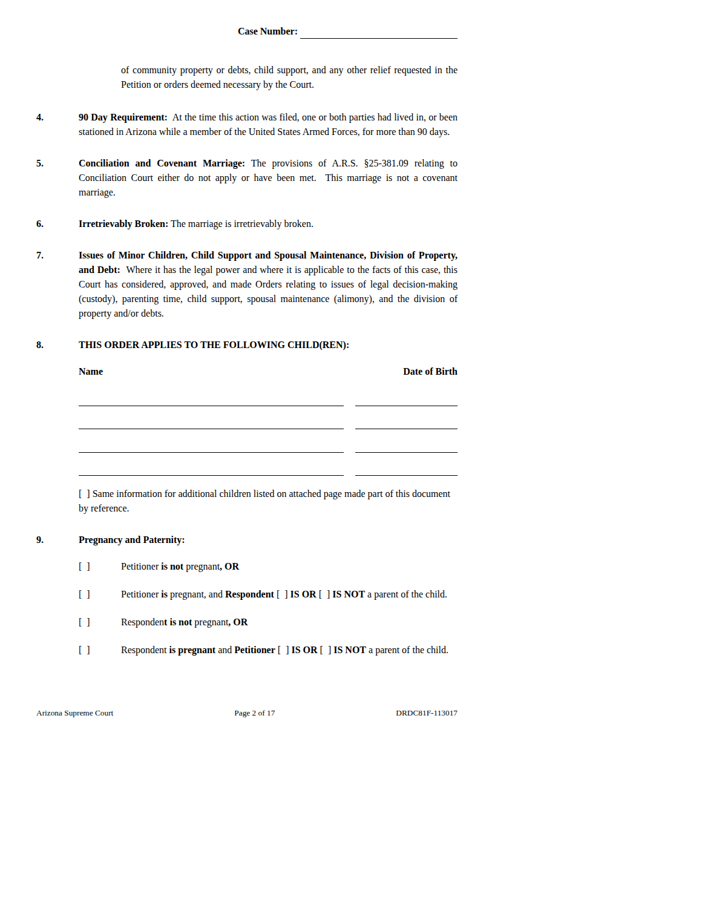Case Number:
of community property or debts, child support, and any other relief requested in the Petition or orders deemed necessary by the Court.
4.
90 Day Requirement: At the time this action was filed, one or both parties had lived in, or been stationed in Arizona while a member of the United States Armed Forces, for more than 90 days.
5.
Conciliation and Covenant Marriage: The provisions of A.R.S. §25-381.09 relating to Conciliation Court either do not apply or have been met. This marriage is not a covenant marriage.
6.
Irretrievably Broken: The marriage is irretrievably broken.
7.
Issues of Minor Children, Child Support and Spousal Maintenance, Division of Property, and Debt: Where it has the legal power and where it is applicable to the facts of this case, this Court has considered, approved, and made Orders relating to issues of legal decision-making (custody), parenting time, child support, spousal maintenance (alimony), and the division of property and/or debts.
8.
THIS ORDER APPLIES TO THE FOLLOWING CHILD(REN):
Name
Date of Birth
[ ] Same information for additional children listed on attached page made part of this document by reference.
9.
Pregnancy and Paternity:
[ ]
Petitioner is not pregnant, OR
[ ]
Petitioner is pregnant, and Respondent [ ] IS OR [ ] IS NOT a parent of the child.
[ ]
Respondent is not pregnant, OR
[ ]
Respondent is pregnant and Petitioner [ ] IS OR [ ] IS NOT a parent of the child.
Arizona Supreme Court
Page 2 of 17
DRDC81F-113017